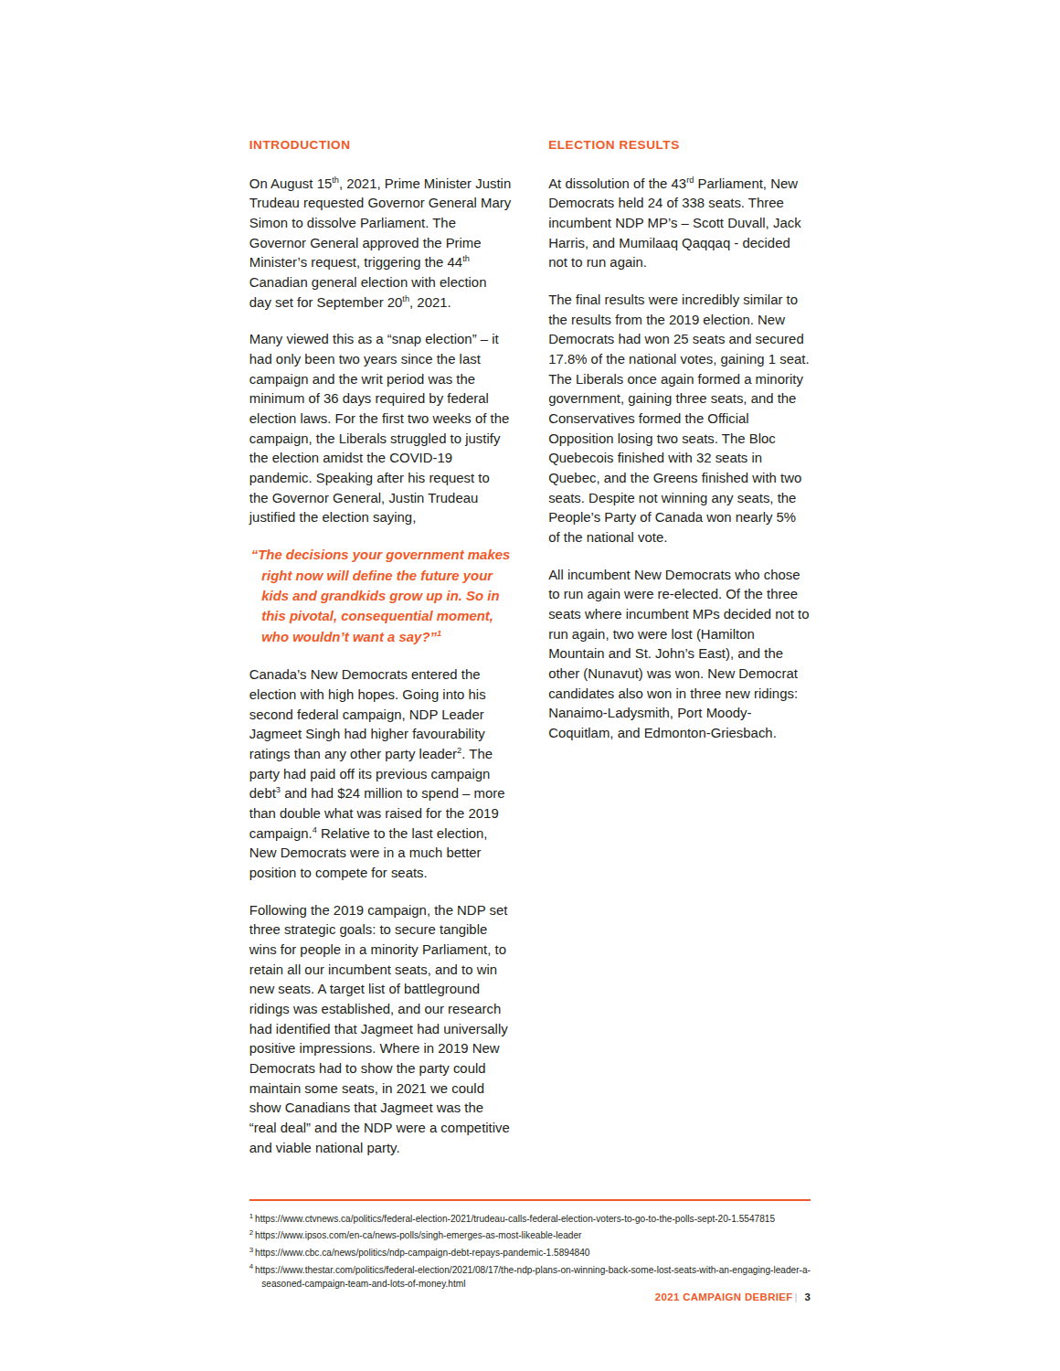Introduction
On August 15th, 2021, Prime Minister Justin Trudeau requested Governor General Mary Simon to dissolve Parliament. The Governor General approved the Prime Minister’s request, triggering the 44th Canadian general election with election day set for September 20th, 2021.
Many viewed this as a “snap election” – it had only been two years since the last campaign and the writ period was the minimum of 36 days required by federal election laws. For the first two weeks of the campaign, the Liberals struggled to justify the election amidst the COVID-19 pandemic. Speaking after his request to the Governor General, Justin Trudeau justified the election saying,
“The decisions your government makes right now will define the future your kids and grandkids grow up in. So in this pivotal, consequential moment, who wouldn’t want a say?”1
Canada’s New Democrats entered the election with high hopes. Going into his second federal campaign, NDP Leader Jagmeet Singh had higher favourability ratings than any other party leader2. The party had paid off its previous campaign debt3 and had $24 million to spend – more than double what was raised for the 2019 campaign.4 Relative to the last election, New Democrats were in a much better position to compete for seats.
Following the 2019 campaign, the NDP set three strategic goals: to secure tangible wins for people in a minority Parliament, to retain all our incumbent seats, and to win new seats. A target list of battleground ridings was established, and our research had identified that Jagmeet had universally positive impressions. Where in 2019 New Democrats had to show the party could maintain some seats, in 2021 we could show Canadians that Jagmeet was the “real deal” and the NDP were a competitive and viable national party.
Election Results
At dissolution of the 43rd Parliament, New Democrats held 24 of 338 seats. Three incumbent NDP MP’s – Scott Duvall, Jack Harris, and Mumilaaq Qaqqaq - decided not to run again.
The final results were incredibly similar to the results from the 2019 election. New Democrats had won 25 seats and secured 17.8% of the national votes, gaining 1 seat. The Liberals once again formed a minority government, gaining three seats, and the Conservatives formed the Official Opposition losing two seats. The Bloc Quebecois finished with 32 seats in Quebec, and the Greens finished with two seats. Despite not winning any seats, the People’s Party of Canada won nearly 5% of the national vote.
All incumbent New Democrats who chose to run again were re-elected. Of the three seats where incumbent MPs decided not to run again, two were lost (Hamilton Mountain and St. John’s East), and the other (Nunavut) was won. New Democrat candidates also won in three new ridings: Nanaimo-Ladysmith, Port Moody-Coquitlam, and Edmonton-Griesbach.
1https://www.ctvnews.ca/politics/federal-election-2021/trudeau-calls-federal-election-voters-to-go-to-the-polls-sept-20-1.5547815
2https://www.ipsos.com/en-ca/news-polls/singh-emerges-as-most-likeable-leader
3https://www.cbc.ca/news/politics/ndp-campaign-debt-repays-pandemic-1.5894840
4https://www.thestar.com/politics/federal-election/2021/08/17/the-ndp-plans-on-winning-back-some-lost-seats-with-an-engaging-leader-a-seasoned-campaign-team-and-lots-of-money.html
2021 CAMPAIGN DEBRIEF|3